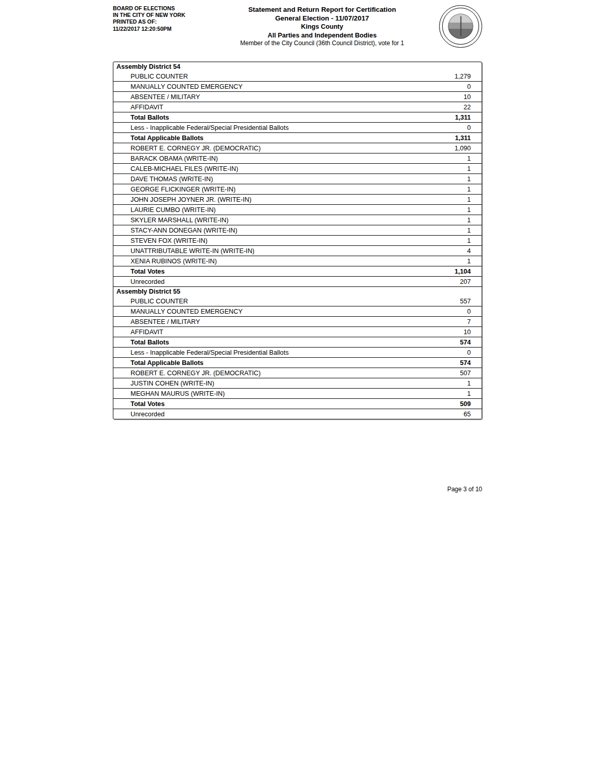BOARD OF ELECTIONS
IN THE CITY OF NEW YORK
PRINTED AS OF:
11/22/2017 12:20:50PM
Statement and Return Report for Certification
General Election - 11/07/2017
Kings County
All Parties and Independent Bodies
Member of the City Council (36th Council District), vote for 1
Assembly District 54
| PUBLIC COUNTER | 1,279 |
| MANUALLY COUNTED EMERGENCY | 0 |
| ABSENTEE / MILITARY | 10 |
| AFFIDAVIT | 22 |
| Total Ballots | 1,311 |
| Less - Inapplicable Federal/Special Presidential Ballots | 0 |
| Total Applicable Ballots | 1,311 |
| ROBERT E. CORNEGY JR. (DEMOCRATIC) | 1,090 |
| BARACK OBAMA (WRITE-IN) | 1 |
| CALEB-MICHAEL FILES (WRITE-IN) | 1 |
| DAVE THOMAS (WRITE-IN) | 1 |
| GEORGE FLICKINGER (WRITE-IN) | 1 |
| JOHN JOSEPH JOYNER JR. (WRITE-IN) | 1 |
| LAURIE CUMBO (WRITE-IN) | 1 |
| SKYLER MARSHALL (WRITE-IN) | 1 |
| STACY-ANN DONEGAN (WRITE-IN) | 1 |
| STEVEN FOX (WRITE-IN) | 1 |
| UNATTRIBUTABLE WRITE-IN (WRITE-IN) | 4 |
| XENIA RUBINOS (WRITE-IN) | 1 |
| Total Votes | 1,104 |
| Unrecorded | 207 |
Assembly District 55
| PUBLIC COUNTER | 557 |
| MANUALLY COUNTED EMERGENCY | 0 |
| ABSENTEE / MILITARY | 7 |
| AFFIDAVIT | 10 |
| Total Ballots | 574 |
| Less - Inapplicable Federal/Special Presidential Ballots | 0 |
| Total Applicable Ballots | 574 |
| ROBERT E. CORNEGY JR. (DEMOCRATIC) | 507 |
| JUSTIN COHEN (WRITE-IN) | 1 |
| MEGHAN MAURUS (WRITE-IN) | 1 |
| Total Votes | 509 |
| Unrecorded | 65 |
Page 3 of 10